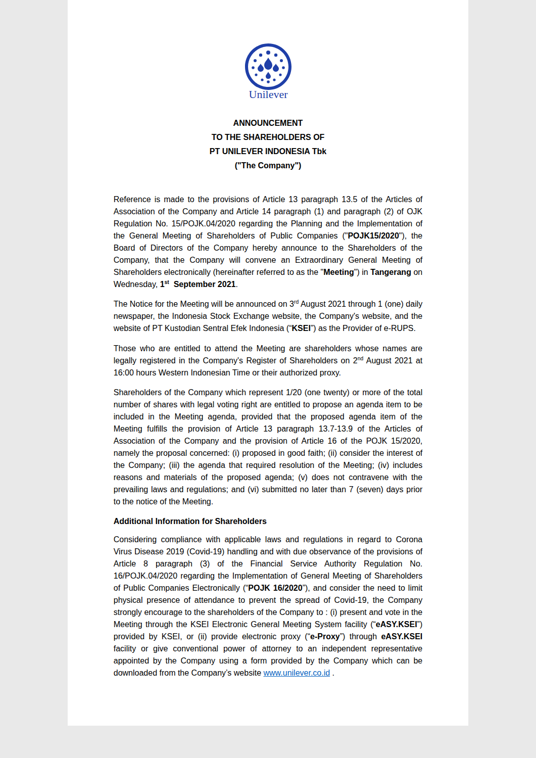Unilever Unilever
ANNOUNCEMENT
TO THE SHAREHOLDERS OF
PT UNILEVER INDONESIA Tbk
("The Company")
Reference is made to the provisions of Article 13 paragraph 13.5 of the Articles of Association of the Company and Article 14 paragraph (1) and paragraph (2) of OJK Regulation No. 15/POJK.04/2020 regarding the Planning and the Implementation of the General Meeting of Shareholders of Public Companies ("POJK15/2020"), the Board of Directors of the Company hereby announce to the Shareholders of the Company, that the Company will convene an Extraordinary General Meeting of Shareholders electronically (hereinafter referred to as the "Meeting") in Tangerang on Wednesday, 1st September 2021.
The Notice for the Meeting will be announced on 3rd August 2021 through 1 (one) daily newspaper, the Indonesia Stock Exchange website, the Company's website, and the website of PT Kustodian Sentral Efek Indonesia (“KSEI”) as the Provider of e-RUPS.
Those who are entitled to attend the Meeting are shareholders whose names are legally registered in the Company's Register of Shareholders on 2nd August 2021 at 16:00 hours Western Indonesian Time or their authorized proxy.
Shareholders of the Company which represent 1/20 (one twenty) or more of the total number of shares with legal voting right are entitled to propose an agenda item to be included in the Meeting agenda, provided that the proposed agenda item of the Meeting fulfills the provision of Article 13 paragraph 13.7-13.9 of the Articles of Association of the Company and the provision of Article 16 of the POJK 15/2020, namely the proposal concerned: (i) proposed in good faith; (ii) consider the interest of the Company; (iii) the agenda that required resolution of the Meeting; (iv) includes reasons and materials of the proposed agenda; (v) does not contravene with the prevailing laws and regulations; and (vi) submitted no later than 7 (seven) days prior to the notice of the Meeting.
Additional Information for Shareholders
Considering compliance with applicable laws and regulations in regard to Corona Virus Disease 2019 (Covid-19) handling and with due observance of the provisions of Article 8 paragraph (3) of the Financial Service Authority Regulation No. 16/POJK.04/2020 regarding the Implementation of General Meeting of Shareholders of Public Companies Electronically (“POJK 16/2020”), and consider the need to limit physical presence of attendance to prevent the spread of Covid-19, the Company strongly encourage to the shareholders of the Company to : (i) present and vote in the Meeting through the KSEI Electronic General Meeting System facility (“eASY.KSEI”) provided by KSEI, or (ii) provide electronic proxy (“e-Proxy”) through eASY.KSEI facility or give conventional power of attorney to an independent representative appointed by the Company using a form provided by the Company which can be downloaded from the Company’s website www.unilever.co.id .